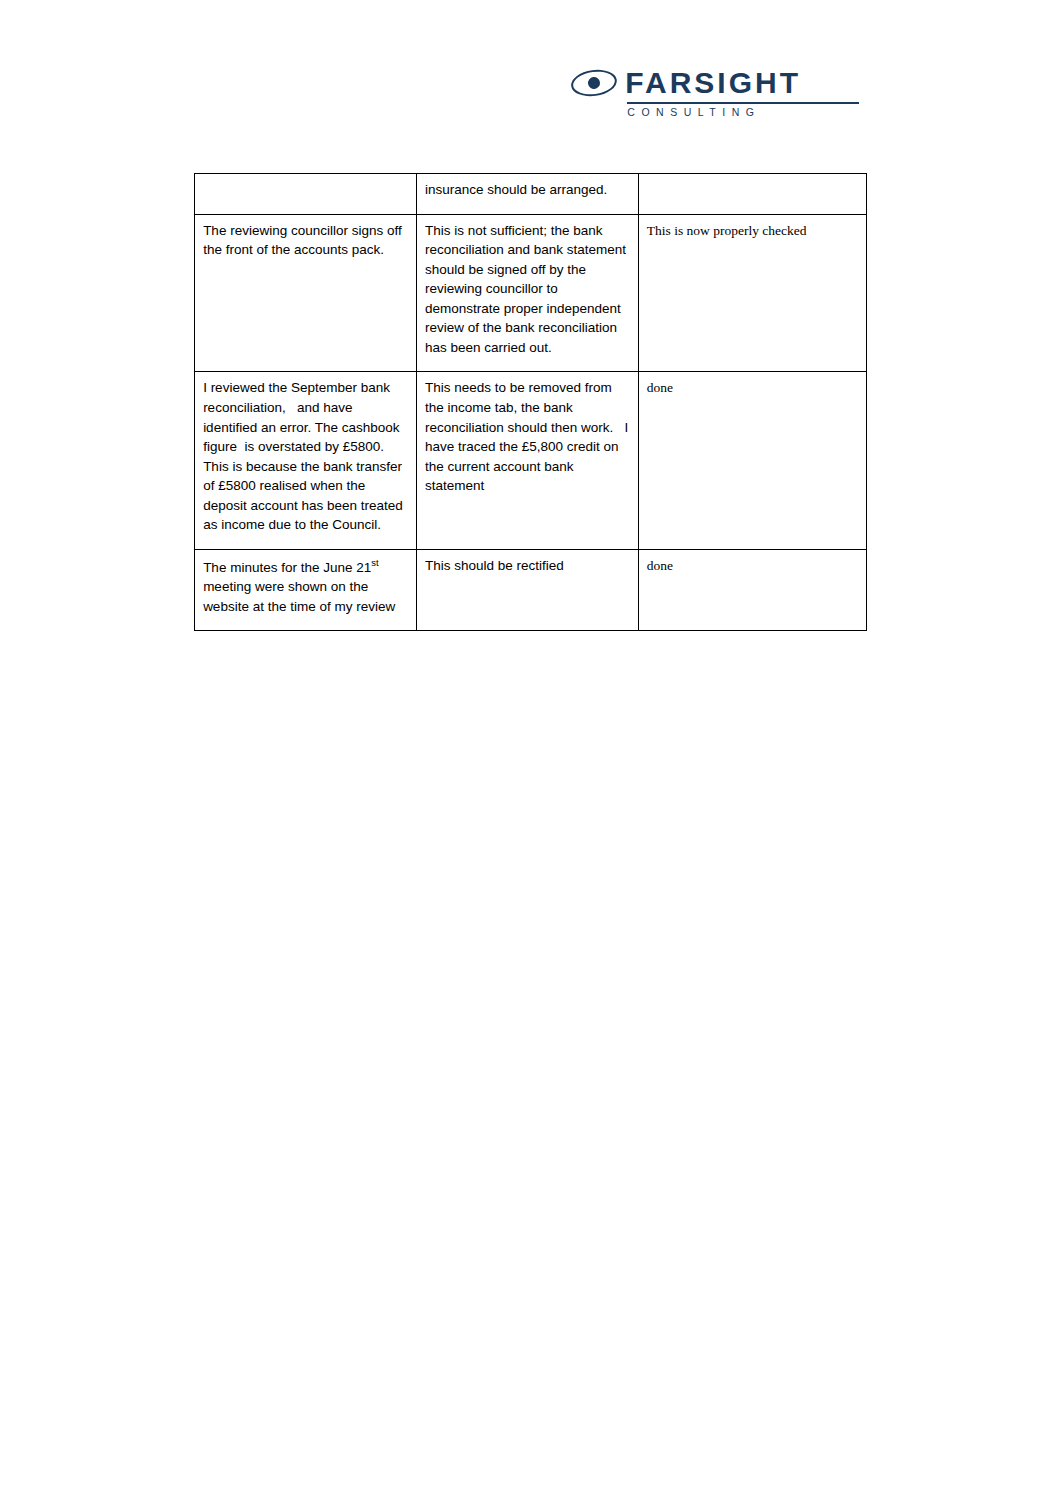FARSIGHT
CONSULTING
| | insurance should be arranged. | |
| The reviewing councillor signs off the front of the accounts pack. | This is not sufficient; the bank reconciliation and bank statement should be signed off by the reviewing councillor to demonstrate proper independent review of the bank reconciliation has been carried out. | This is now properly checked |
| I reviewed the September bank reconciliation, and have identified an error. The cashbook figure is overstated by £5800. This is because the bank transfer of £5800 realised when the deposit account has been treated as income due to the Council. | This needs to be removed from the income tab, the bank reconciliation should then work. I have traced the £5,800 credit on the current account bank statement | done |
| The minutes for the June 21 st meeting were shown on the website at the time of my review | This should be rectified | done |